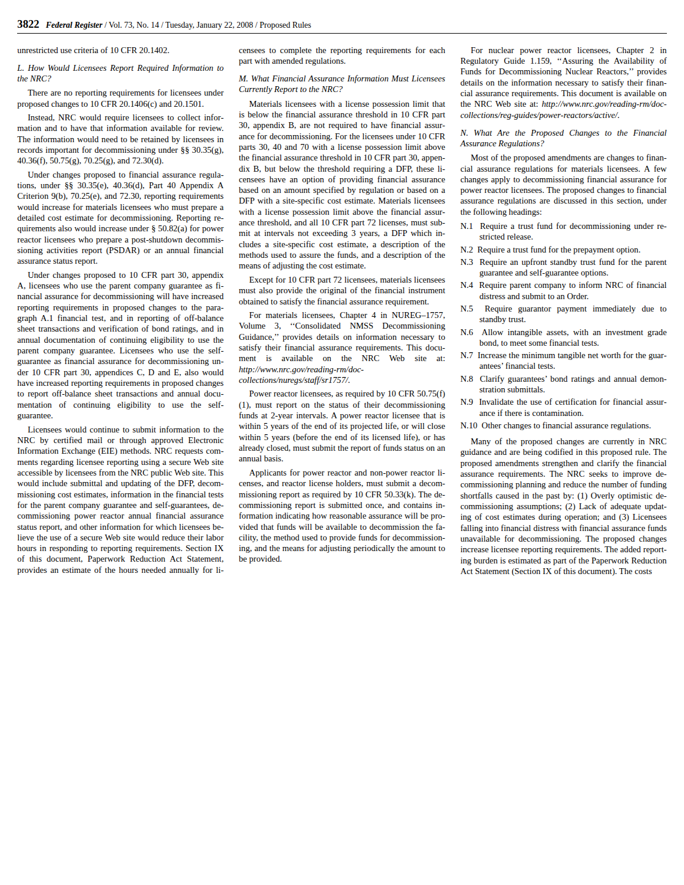3822 Federal Register / Vol. 73, No. 14 / Tuesday, January 22, 2008 / Proposed Rules
unrestricted use criteria of 10 CFR 20.1402.
L. How Would Licensees Report Required Information to the NRC?
There are no reporting requirements for licensees under proposed changes to 10 CFR 20.1406(c) and 20.1501.
Instead, NRC would require licensees to collect information and to have that information available for review. The information would need to be retained by licensees in records important for decommissioning under §§ 30.35(g), 40.36(f), 50.75(g), 70.25(g), and 72.30(d).
Under changes proposed to financial assurance regulations, under §§ 30.35(e), 40.36(d), Part 40 Appendix A Criterion 9(b), 70.25(e), and 72.30, reporting requirements would increase for materials licensees who must prepare a detailed cost estimate for decommissioning. Reporting requirements also would increase under § 50.82(a) for power reactor licensees who prepare a post-shutdown decommissioning activities report (PSDAR) or an annual financial assurance status report.
Under changes proposed to 10 CFR part 30, appendix A, licensees who use the parent company guarantee as financial assurance for decommissioning will have increased reporting requirements in proposed changes to the paragraph A.1 financial test, and in reporting of off-balance sheet transactions and verification of bond ratings, and in annual documentation of continuing eligibility to use the parent company guarantee. Licensees who use the self-guarantee as financial assurance for decommissioning under 10 CFR part 30, appendices C, D and E, also would have increased reporting requirements in proposed changes to report off-balance sheet transactions and annual documentation of continuing eligibility to use the self-guarantee.
Licensees would continue to submit information to the NRC by certified mail or through approved Electronic Information Exchange (EIE) methods. NRC requests comments regarding licensee reporting using a secure Web site accessible by licensees from the NRC public Web site. This would include submittal and updating of the DFP, decommissioning cost estimates, information in the financial tests for the parent company guarantee and self-guarantees, decommissioning power reactor annual financial assurance status report, and other information for which licensees believe the use of a secure Web site would reduce their labor hours in responding to reporting requirements. Section IX of this document, Paperwork Reduction Act Statement, provides an estimate of the hours needed annually for licensees to complete the reporting requirements for each part with amended regulations.
M. What Financial Assurance Information Must Licensees Currently Report to the NRC?
Materials licensees with a license possession limit that is below the financial assurance threshold in 10 CFR part 30, appendix B, are not required to have financial assurance for decommissioning. For the licensees under 10 CFR parts 30, 40 and 70 with a license possession limit above the financial assurance threshold in 10 CFR part 30, appendix B, but below the threshold requiring a DFP, these licensees have an option of providing financial assurance based on an amount specified by regulation or based on a DFP with a site-specific cost estimate. Materials licensees with a license possession limit above the financial assurance threshold, and all 10 CFR part 72 licenses, must submit at intervals not exceeding 3 years, a DFP which includes a site-specific cost estimate, a description of the methods used to assure the funds, and a description of the means of adjusting the cost estimate.
Except for 10 CFR part 72 licensees, materials licensees must also provide the original of the financial instrument obtained to satisfy the financial assurance requirement.
For materials licensees, Chapter 4 in NUREG–1757, Volume 3, ‘‘Consolidated NMSS Decommissioning Guidance,’’ provides details on information necessary to satisfy their financial assurance requirements. This document is available on the NRC Web site at: http://www.nrc.gov/reading-rm/doc-collections/nuregs/staff/sr1757/.
Power reactor licensees, as required by 10 CFR 50.75(f)(1), must report on the status of their decommissioning funds at 2-year intervals. A power reactor licensee that is within 5 years of the end of its projected life, or will close within 5 years (before the end of its licensed life), or has already closed, must submit the report of funds status on an annual basis.
Applicants for power reactor and non-power reactor licenses, and reactor license holders, must submit a decommissioning report as required by 10 CFR 50.33(k). The decommissioning report is submitted once, and contains information indicating how reasonable assurance will be provided that funds will be available to decommission the facility, the method used to provide funds for decommissioning, and the means for adjusting periodically the amount to be provided.
For nuclear power reactor licensees, Chapter 2 in Regulatory Guide 1.159, ‘‘Assuring the Availability of Funds for Decommissioning Nuclear Reactors,’’ provides details on the information necessary to satisfy their financial assurance requirements. This document is available on the NRC Web site at: http://www.nrc.gov/reading-rm/doc-collections/reg-guides/power-reactors/active/.
N. What Are the Proposed Changes to the Financial Assurance Regulations?
Most of the proposed amendments are changes to financial assurance regulations for materials licensees. A few changes apply to decommissioning financial assurance for power reactor licensees. The proposed changes to financial assurance regulations are discussed in this section, under the following headings:
N.1 Require a trust fund for decommissioning under restricted release.
N.2 Require a trust fund for the prepayment option.
N.3 Require an upfront standby trust fund for the parent guarantee and self-guarantee options.
N.4 Require parent company to inform NRC of financial distress and submit to an Order.
N.5 Require guarantor payment immediately due to standby trust.
N.6 Allow intangible assets, with an investment grade bond, to meet some financial tests.
N.7 Increase the minimum tangible net worth for the guarantees’ financial tests.
N.8 Clarify guarantees’ bond ratings and annual demonstration submittals.
N.9 Invalidate the use of certification for financial assurance if there is contamination.
N.10 Other changes to financial assurance regulations.
Many of the proposed changes are currently in NRC guidance and are being codified in this proposed rule. The proposed amendments strengthen and clarify the financial assurance requirements. The NRC seeks to improve decommissioning planning and reduce the number of funding shortfalls caused in the past by: (1) Overly optimistic decommissioning assumptions; (2) Lack of adequate updating of cost estimates during operation; and (3) Licensees falling into financial distress with financial assurance funds unavailable for decommissioning. The proposed changes increase licensee reporting requirements. The added reporting burden is estimated as part of the Paperwork Reduction Act Statement (Section IX of this document). The costs